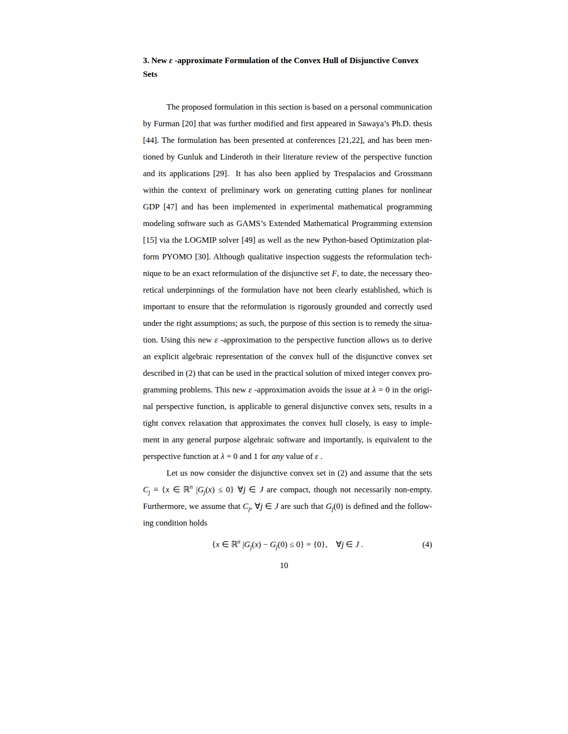3. New ε -approximate Formulation of the Convex Hull of Disjunctive Convex Sets
The proposed formulation in this section is based on a personal communication by Furman [20] that was further modified and first appeared in Sawaya’s Ph.D. thesis [44]. The formulation has been presented at conferences [21,22], and has been mentioned by Gunluk and Linderoth in their literature review of the perspective function and its applications [29]. It has also been applied by Trespalacios and Grossmann within the context of preliminary work on generating cutting planes for nonlinear GDP [47] and has been implemented in experimental mathematical programming modeling software such as GAMS’s Extended Mathematical Programming extension [15] via the LOGMIP solver [49] as well as the new Python-based Optimization platform PYOMO [30]. Although qualitative inspection suggests the reformulation technique to be an exact reformulation of the disjunctive set F, to date, the necessary theoretical underpinnings of the formulation have not been clearly established, which is important to ensure that the reformulation is rigorously grounded and correctly used under the right assumptions; as such, the purpose of this section is to remedy the situation. Using this new ε -approximation to the perspective function allows us to derive an explicit algebraic representation of the convex hull of the disjunctive convex set described in (2) that can be used in the practical solution of mixed integer convex programming problems. This new ε -approximation avoids the issue at λ = 0 in the original perspective function, is applicable to general disjunctive convex sets, results in a tight convex relaxation that approximates the convex hull closely, is easy to implement in any general purpose algebraic software and importantly, is equivalent to the perspective function at λ = 0 and 1 for any value of ε .
Let us now consider the disjunctive convex set in (2) and assume that the sets Cj ≡ {x ∈ ℝn |Gj(x) ≤ 0} ∀j ∈ J are compact, though not necessarily non-empty. Furthermore, we assume that Cj, ∀j ∈ J are such that Gj(0) is defined and the following condition holds
{x ∈ ℝn |Gj(x) − Gj(0) ≤ 0} = {0}, ∀j ∈ J . (4)
10